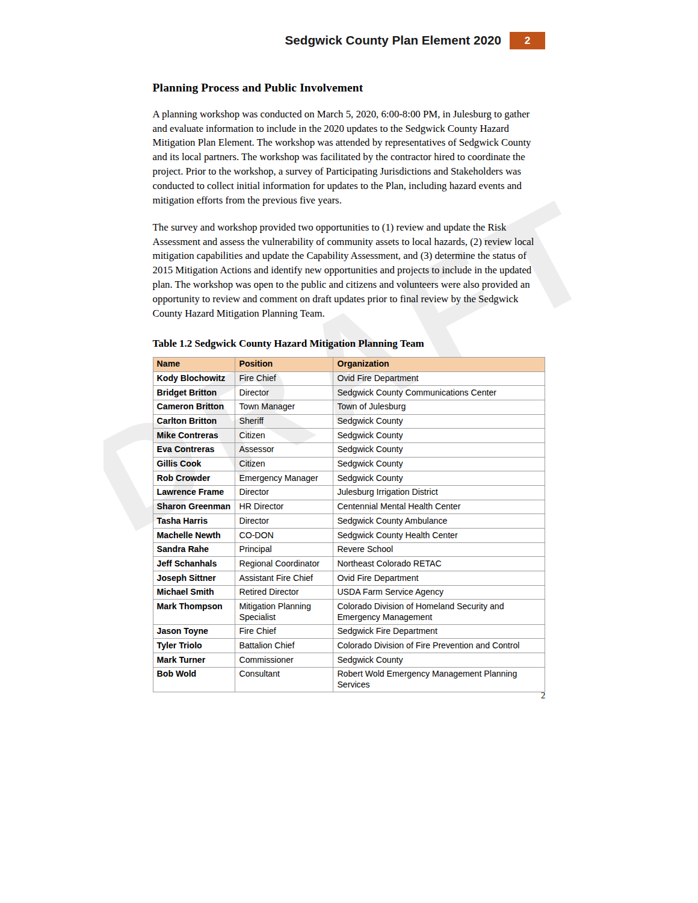DRAFT
Sedgwick County Plan Element 2020
2
Planning Process and Public Involvement
A planning workshop was conducted on March 5, 2020, 6:00-8:00 PM, in Julesburg to gather and evaluate information to include in the 2020 updates to the Sedgwick County Hazard Mitigation Plan Element. The workshop was attended by representatives of Sedgwick County and its local partners. The workshop was facilitated by the contractor hired to coordinate the project. Prior to the workshop, a survey of Participating Jurisdictions and Stakeholders was conducted to collect initial information for updates to the Plan, including hazard events and mitigation efforts from the previous five years.
The survey and workshop provided two opportunities to (1) review and update the Risk Assessment and assess the vulnerability of community assets to local hazards, (2) review local mitigation capabilities and update the Capability Assessment, and (3) determine the status of 2015 Mitigation Actions and identify new opportunities and projects to include in the updated plan. The workshop was open to the public and citizens and volunteers were also provided an opportunity to review and comment on draft updates prior to final review by the Sedgwick County Hazard Mitigation Planning Team.
Table 1.2 Sedgwick County Hazard Mitigation Planning Team
| Name | Position | Organization |
| --- | --- | --- |
| Kody Blochowitz | Fire Chief | Ovid Fire Department |
| Bridget Britton | Director | Sedgwick County Communications Center |
| Cameron Britton | Town Manager | Town of Julesburg |
| Carlton Britton | Sheriff | Sedgwick County |
| Mike Contreras | Citizen | Sedgwick County |
| Eva Contreras | Assessor | Sedgwick County |
| Gillis Cook | Citizen | Sedgwick County |
| Rob Crowder | Emergency Manager | Sedgwick County |
| Lawrence Frame | Director | Julesburg Irrigation District |
| Sharon Greenman | HR Director | Centennial Mental Health Center |
| Tasha Harris | Director | Sedgwick County Ambulance |
| Machelle Newth | CO-DON | Sedgwick County Health Center |
| Sandra Rahe | Principal | Revere School |
| Jeff Schanhals | Regional Coordinator | Northeast Colorado RETAC |
| Joseph Sittner | Assistant Fire Chief | Ovid Fire Department |
| Michael Smith | Retired Director | USDA Farm Service Agency |
| Mark Thompson | Mitigation Planning Specialist | Colorado Division of Homeland Security and Emergency Management |
| Jason Toyne | Fire Chief | Sedgwick Fire Department |
| Tyler Triolo | Battalion Chief | Colorado Division of Fire Prevention and Control |
| Mark Turner | Commissioner | Sedgwick County |
| Bob Wold | Consultant | Robert Wold Emergency Management Planning Services |
2